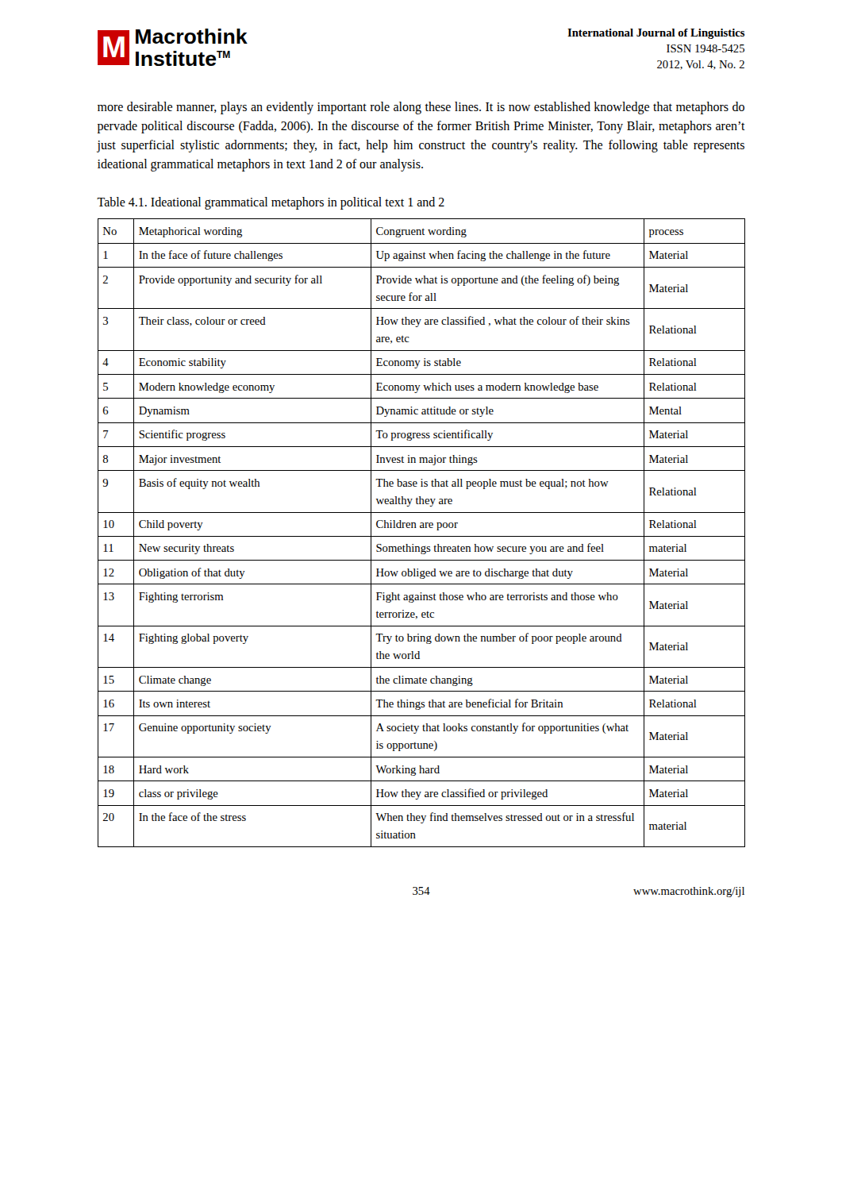M Macrothink
InstituteTM
International Journal of Linguistics
ISSN 1948-5425
2012, Vol. 4, No. 2
more desirable manner, plays an evidently important role along these lines. It is now established knowledge that metaphors do pervade political discourse (Fadda, 2006). In the discourse of the former British Prime Minister, Tony Blair, metaphors aren’t just superficial stylistic adornments; they, in fact, help him construct the country's reality. The following table represents ideational grammatical metaphors in text 1and 2 of our analysis.
Table 4.1. Ideational grammatical metaphors in political text 1 and 2
| No | Metaphorical wording | Congruent wording | process |
| --- | --- | --- | --- |
| 1 | In the face of future challenges | Up against when facing the challenge in the future | Material |
| 2 | Provide opportunity and security for all | Provide what is opportune and (the feeling of) being secure for all | Material |
| 3 | Their class, colour or creed | How they are classified , what the colour of their skins are, etc | Relational |
| 4 | Economic stability | Economy is stable | Relational |
| 5 | Modern knowledge economy | Economy which uses a modern knowledge base | Relational |
| 6 | Dynamism | Dynamic attitude or style | Mental |
| 7 | Scientific progress | To progress scientifically | Material |
| 8 | Major investment | Invest in major things | Material |
| 9 | Basis of equity not wealth | The base is that all people must be equal; not how wealthy they are | Relational |
| 10 | Child poverty | Children are poor | Relational |
| 11 | New security threats | Somethings threaten how secure you are and feel | material |
| 12 | Obligation of that duty | How obliged we are to discharge that duty | Material |
| 13 | Fighting terrorism | Fight against those who are terrorists and those who terrorize, etc | Material |
| 14 | Fighting global poverty | Try to bring down the number of poor people around the world | Material |
| 15 | Climate change | the climate changing | Material |
| 16 | Its own interest | The things that are beneficial for Britain | Relational |
| 17 | Genuine opportunity society | A society that looks constantly for opportunities (what is opportune) | Material |
| 18 | Hard work | Working hard | Material |
| 19 | class or privilege | How they are classified or privileged | Material |
| 20 | In the face of the stress | When they find themselves stressed out or in a stressful situation | material |
354 www.macrothink.org/ijl